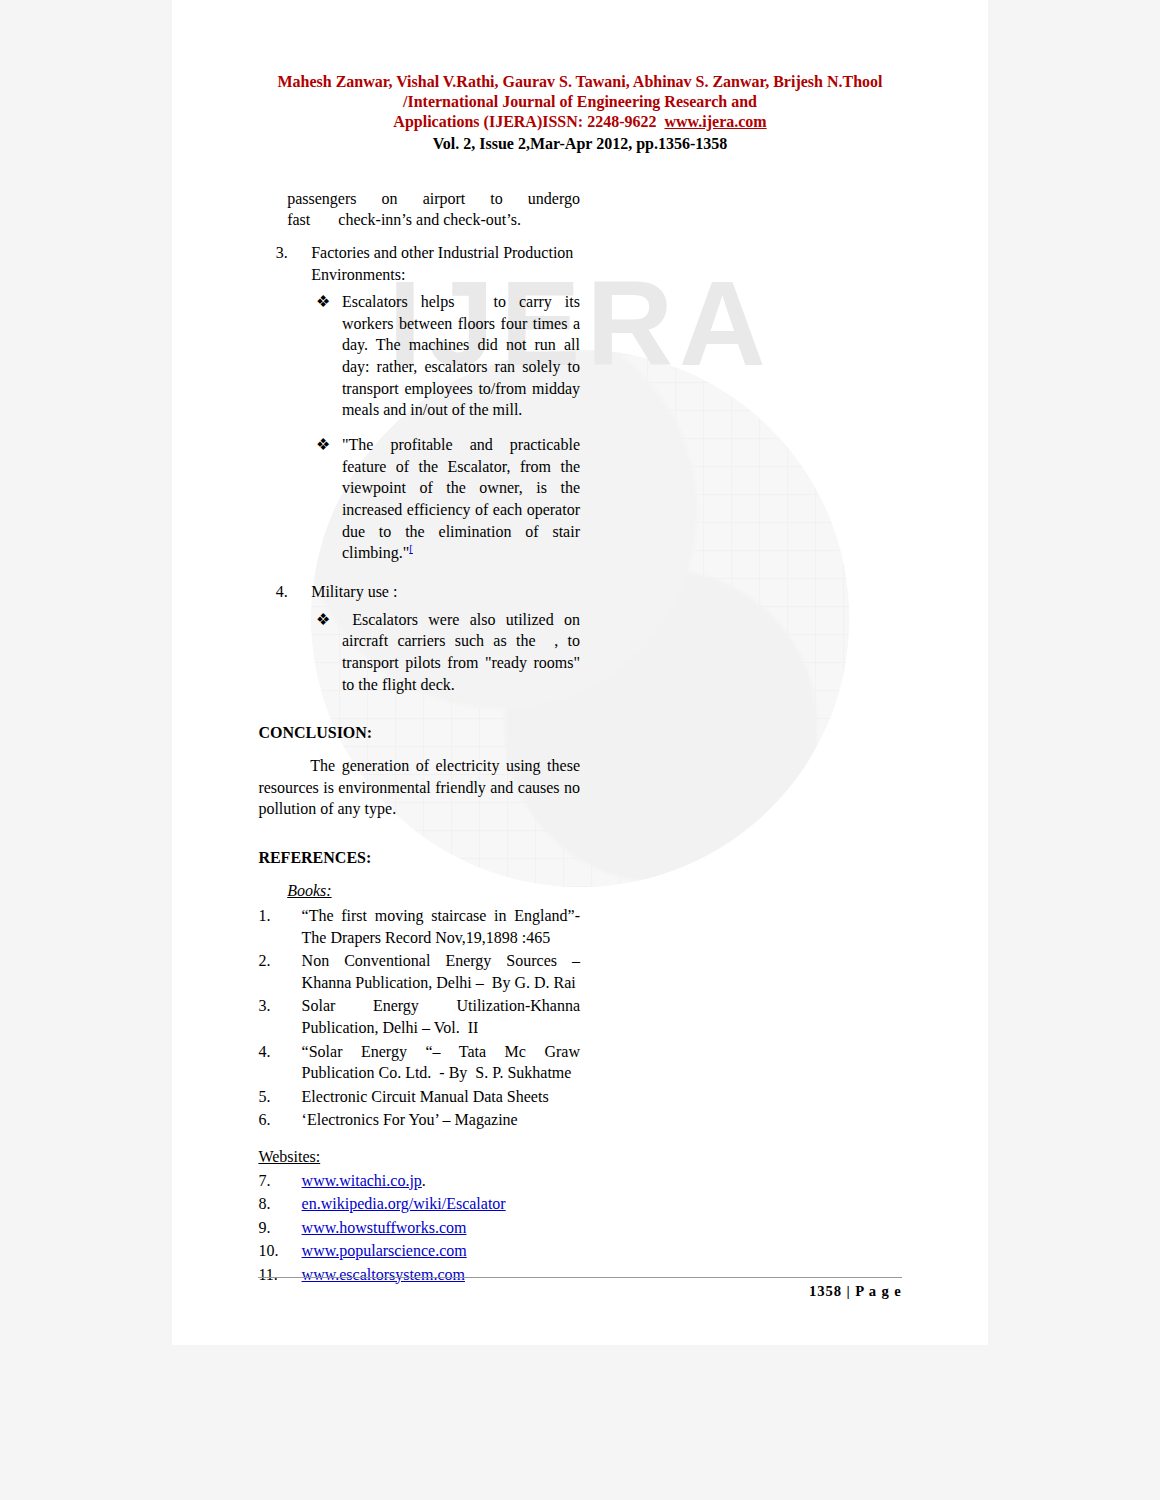IJERA
Mahesh Zanwar, Vishal V.Rathi, Gaurav S. Tawani, Abhinav S. Zanwar, Brijesh N.Thool /International Journal of Engineering Research and Applications (IJERA)ISSN: 2248-9622 www.ijera.com Vol. 2, Issue 2,Mar-Apr 2012, pp.1356-1358
passengers on airport to undergo fast check-inn’s and check-out’s.
3. Factories and other Industrial Production Environments:
Escalators helps to carry its workers between floors four times a day. The machines did not run all day: rather, escalators ran solely to transport employees to/from midday meals and in/out of the mill.
"The profitable and practicable feature of the Escalator, from the viewpoint of the owner, is the increased efficiency of each operator due to the elimination of stair climbing."[
4. Military use :
Escalators were also utilized on aircraft carriers such as the , to transport pilots from "ready rooms" to the flight deck.
CONCLUSION:
The generation of electricity using these resources is environmental friendly and causes no pollution of any type.
REFERENCES:
Books:
1.“The first moving staircase in England”- The Drapers Record Nov,19,1898 :465
2. Non Conventional Energy Sources – Khanna Publication, Delhi – By G. D. Rai
3. Solar Energy Utilization-Khanna Publication, Delhi – Vol. II
4.“Solar Energy “– Tata Mc Graw Publication Co. Ltd. - By S. P. Sukhatme
5. Electronic Circuit Manual Data Sheets
6.‘Electronics For You’ – Magazine
Websites:
7. www.witachi.co.jp.
8. en.wikipedia.org/wiki/Escalator
9. www.howstuffworks.com
10. www.popularscience.com
11. www.escaltorsystem.com
1358 | P a g e